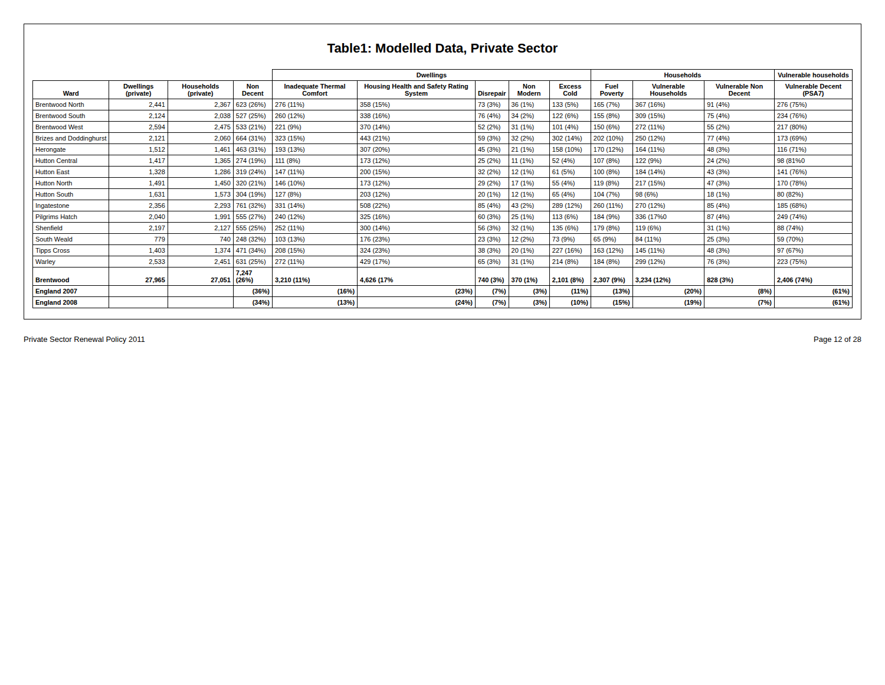Table1: Modelled Data, Private Sector
| | Dwellings | Households | Vulnerable households |
| --- | --- | --- | --- |
| Ward | Dwellings (private) | Households (private) | Non Decent | Inadequate Thermal Comfort | Housing Health and Safety Rating System | Disrepair | Non Modern | Excess Cold | Fuel Poverty | Vulnerable Households | Vulnerable Non Decent | Vulnerable Decent (PSA7) |
| Brentwood North | 2,441 | 2,367 | 623 (26%) | 276 (11%) | 358 (15%) | 73 (3%) | 36 (1%) | 133 (5%) | 165 (7%) | 367 (16%) | 91 (4%) | 276 (75%) |
| Brentwood South | 2,124 | 2,038 | 527 (25%) | 260 (12%) | 338 (16%) | 76 (4%) | 34 (2%) | 122 (6%) | 155 (8%) | 309 (15%) | 75 (4%) | 234 (76%) |
| Brentwood West | 2,594 | 2,475 | 533 (21%) | 221 (9%) | 370 (14%) | 52 (2%) | 31 (1%) | 101 (4%) | 150 (6%) | 272 (11%) | 55 (2%) | 217 (80%) |
| Brizes and Doddinghurst | 2,121 | 2,060 | 664 (31%) | 323 (15%) | 443 (21%) | 59 (3%) | 32 (2%) | 302 (14%) | 202 (10%) | 250 (12%) | 77 (4%) | 173 (69%) |
| Herongate | 1,512 | 1,461 | 463 (31%) | 193 (13%) | 307 (20%) | 45 (3%) | 21 (1%) | 158 (10%) | 170 (12%) | 164 (11%) | 48 (3%) | 116 (71%) |
| Hutton Central | 1,417 | 1,365 | 274 (19%) | 111 (8%) | 173 (12%) | 25 (2%) | 11 (1%) | 52 (4%) | 107 (8%) | 122 (9%) | 24 (2%) | 98 (81%0 |
| Hutton East | 1,328 | 1,286 | 319 (24%) | 147 (11%) | 200 (15%) | 32 (2%) | 12 (1%) | 61 (5%) | 100 (8%) | 184 (14%) | 43 (3%) | 141 (76%) |
| Hutton North | 1,491 | 1,450 | 320 (21%) | 146 (10%) | 173 (12%) | 29 (2%) | 17 (1%) | 55 (4%) | 119 (8%) | 217 (15%) | 47 (3%) | 170 (78%) |
| Hutton South | 1,631 | 1,573 | 304 (19%) | 127 (8%) | 203 (12%) | 20 (1%) | 12 (1%) | 65 (4%) | 104 (7%) | 98 (6%) | 18 (1%) | 80 (82%) |
| Ingatestone | 2,356 | 2,293 | 761 (32%) | 331 (14%) | 508 (22%) | 85 (4%) | 43 (2%) | 289 (12%) | 260 (11%) | 270 (12%) | 85 (4%) | 185 (68%) |
| Pilgrims Hatch | 2,040 | 1,991 | 555 (27%) | 240 (12%) | 325 (16%) | 60 (3%) | 25 (1%) | 113 (6%) | 184 (9%) | 336 (17%0 | 87 (4%) | 249 (74%) |
| Shenfield | 2,197 | 2,127 | 555 (25%) | 252 (11%) | 300 (14%) | 56 (3%) | 32 (1%) | 135 (6%) | 179 (8%) | 119 (6%) | 31 (1%) | 88 (74%) |
| South Weald | 779 | 740 | 248 (32%) | 103 (13%) | 176 (23%) | 23 (3%) | 12 (2%) | 73 (9%) | 65 (9%) | 84 (11%) | 25 (3%) | 59 (70%) |
| Tipps Cross | 1,403 | 1,374 | 471 (34%) | 208 (15%) | 324 (23%) | 38 (3%) | 20 (1%) | 227 (16%) | 163 (12%) | 145 (11%) | 48 (3%) | 97 (67%) |
| Warley | 2,533 | 2,451 | 631 (25%) | 272 (11%) | 429 (17%) | 65 (3%) | 31 (1%) | 214 (8%) | 184 (8%) | 299 (12%) | 76 (3%) | 223 (75%) |
| Brentwood | 27,965 | 27,051 | 7,247 (26%) | 3,210 (11%) | 4,626 (17% | 740 (3%) | 370 (1%) | 2,101 (8%) | 2,307 (9%) | 3,234 (12%) | 828 (3%) | 2,406 (74%) |
| England 2007 | | | (36%) | (16%) | (23%) | (7%) | (3%) | (11%) | (13%) | (20%) | (8%) | (61%) |
| England 2008 | | | (34%) | (13%) | (24%) | (7%) | (3%) | (10%) | (15%) | (19%) | (7%) | (61%) |
Private Sector Renewal Policy 2011 Page 12 of 28